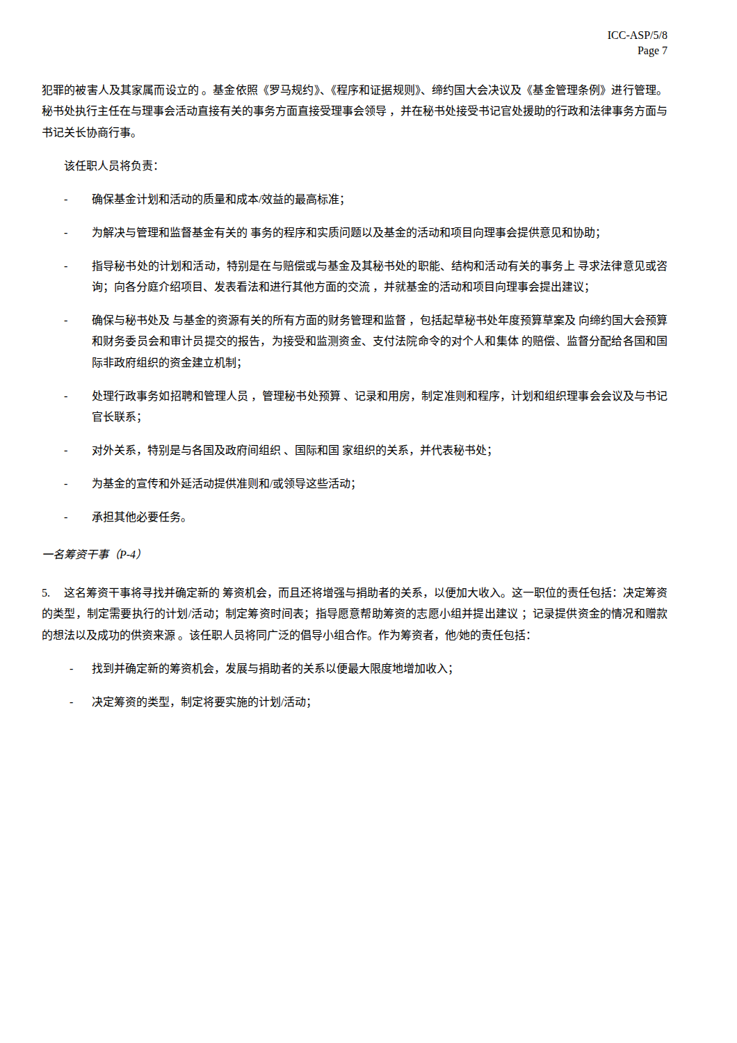ICC-ASP/5/8
Page 7
犯罪的被害人及其家属而设立的 。基金依照《罗马规约》、《程序和证据规则》、缔约国大会决议及《基金管理条例》进行管理。秘书处执行主任在与理事会活动直接有关的事务方面直接受理事会领导 ，并在秘书处接受书记官处援助的行政和法律事务方面与书记关长协商行事。
该任职人员将负责：
确保基金计划和活动的质量和成本/效益的最高标准；
为解决与管理和监督基金有关的 事务的程序和实质问题以及基金的活动和项目向理事会提供意见和协助；
指导秘书处的计划和活动，特别是在与赔偿或与基金及其秘书处的职能、结构和活动有关的事务上 寻求法律意见或咨询；向各分庭介绍项目、发表看法和进行其他方面的交流 ，并就基金的活动和项目向理事会提出建议；
确保与秘书处及 与基金的资源有关的所有方面的财务管理和监督 ，包括起草秘书处年度预算草案及 向缔约国大会预算和财务委员会和审计员提交的报告，为接受和监测资金、支付法院命令的对个人和集体 的赔偿、监督分配给各国和国际非政府组织的资金建立机制；
处理行政事务如招聘和管理人员 ，管理秘书处预算 、记录和用房，制定准则和程序，计划和组织理事会会议及与书记官长联系；
对外关系，特别是与各国及政府间组织 、国际和国 家组织的关系，并代表秘书处；
为基金的宣传和外延活动提供准则和/或领导这些活动；
承担其他必要任务。
一名筹资干事（P-4）
5. 这名筹资干事将寻找并确定新的 筹资机会，而且还将增强与捐助者的关系，以便加大收入。这一职位的责任包括：决定筹资的类型，制定需要执行的计划/活动；制定筹资时间表；指导愿意帮助筹资的志愿小组并提出建议 ；记录提供资金的情况和赠款的想法以及成功的供资来源 。该任职人员将同广泛的倡导小组合作。作为筹资者，他/她的责任包括：
找到并确定新的筹资机会，发展与捐助者的关系以便最大限度地增加收入；
决定筹资的类型，制定将要实施的计划/活动；